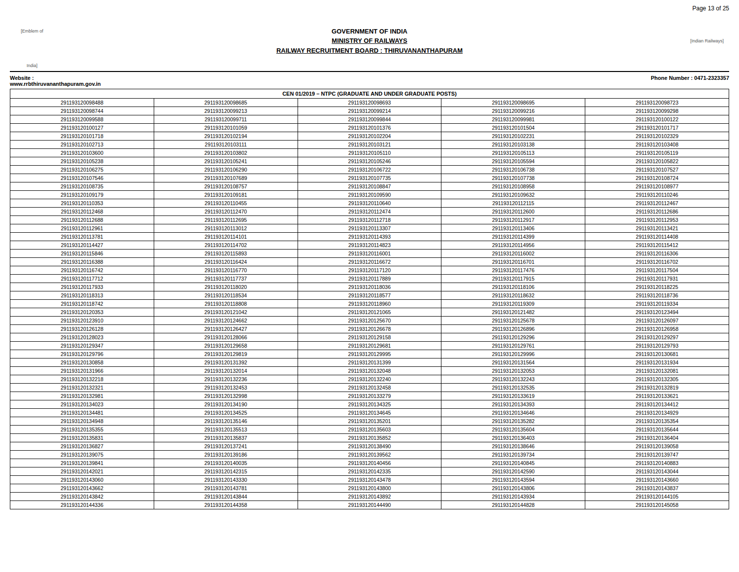Page 13 of 25
[Emblem of India]
GOVERNMENT OF INDIA
MINISTRY OF RAILWAYS
RAILWAY RECRUITMENT BOARD : THIRUVANANTHAPURAM
[Indian Railways]
Website :
www.rrbthiruvananthapuram.gov.in
Phone Number : 0471-2323357
| CEN 01/2019 – NTPC (GRADUATE AND UNDER GRADUATE POSTS) |
| --- |
| 291193120098488 | 291193120098685 | 291193120098693 | 291193120098695 | 291193120098723 |
| 291193120098744 | 291193120099213 | 291193120099214 | 291193120099216 | 291193120099298 |
| 291193120099588 | 291193120099711 | 291193120099844 | 291193120099981 | 291193120100122 |
| 291193120100127 | 291193120101059 | 291193120101376 | 291193120101504 | 291193120101717 |
| 291193120101718 | 291193120102194 | 291193120102204 | 291193120102231 | 291193120102329 |
| 291193120102713 | 291193120103111 | 291193120103121 | 291193120103138 | 291193120103408 |
| 291193120103600 | 291193120103802 | 291193120105110 | 291193120105113 | 291193120105119 |
| 291193120105238 | 291193120105241 | 291193120105246 | 291193120105594 | 291193120105822 |
| 291193120106275 | 291193120106290 | 291193120106722 | 291193120106738 | 291193120107527 |
| 291193120107546 | 291193120107689 | 291193120107735 | 291193120107738 | 291193120108724 |
| 291193120108735 | 291193120108757 | 291193120108847 | 291193120108958 | 291193120108977 |
| 291193120109179 | 291193120109181 | 291193120109590 | 291193120109632 | 291193120110246 |
| 291193120110353 | 291193120110455 | 291193120110640 | 291193120112115 | 291193120112467 |
| 291193120112468 | 291193120112470 | 291193120112474 | 291193120112600 | 291193120112686 |
| 291193120112688 | 291193120112695 | 291193120112718 | 291193120112917 | 291193120112953 |
| 291193120112961 | 291193120113012 | 291193120113307 | 291193120113406 | 291193120113421 |
| 291193120113781 | 291193120114101 | 291193120114393 | 291193120114399 | 291193120114408 |
| 291193120114427 | 291193120114702 | 291193120114823 | 291193120114956 | 291193120115412 |
| 291193120115846 | 291193120115893 | 291193120116001 | 291193120116002 | 291193120116306 |
| 291193120116388 | 291193120116424 | 291193120116672 | 291193120116701 | 291193120116702 |
| 291193120116742 | 291193120116770 | 291193120117120 | 291193120117476 | 291193120117504 |
| 291193120117712 | 291193120117737 | 291193120117889 | 291193120117915 | 291193120117931 |
| 291193120117933 | 291193120118020 | 291193120118036 | 291193120118106 | 291193120118225 |
| 291193120118313 | 291193120118534 | 291193120118577 | 291193120118632 | 291193120118736 |
| 291193120118742 | 291193120118808 | 291193120118960 | 291193120119309 | 291193120119334 |
| 291193120120353 | 291193120121042 | 291193120121065 | 291193120121482 | 291193120123494 |
| 291193120123910 | 291193120124662 | 291193120125670 | 291193120125678 | 291193120126097 |
| 291193120126128 | 291193120126427 | 291193120126678 | 291193120126896 | 291193120126958 |
| 291193120128023 | 291193120128066 | 291193120129158 | 291193120129296 | 291193120129297 |
| 291193120129347 | 291193120129658 | 291193120129681 | 291193120129761 | 291193120129793 |
| 291193120129796 | 291193120129819 | 291193120129995 | 291193120129996 | 291193120130681 |
| 291193120130858 | 291193120131392 | 291193120131399 | 291193120131564 | 291193120131934 |
| 291193120131966 | 291193120132014 | 291193120132048 | 291193120132053 | 291193120132081 |
| 291193120132218 | 291193120132236 | 291193120132240 | 291193120132243 | 291193120132305 |
| 291193120132321 | 291193120132453 | 291193120132458 | 291193120132535 | 291193120132819 |
| 291193120132981 | 291193120132998 | 291193120133279 | 291193120133619 | 291193120133621 |
| 291193120134023 | 291193120134190 | 291193120134325 | 291193120134393 | 291193120134412 |
| 291193120134481 | 291193120134525 | 291193120134645 | 291193120134646 | 291193120134929 |
| 291193120134948 | 291193120135146 | 291193120135201 | 291193120135282 | 291193120135354 |
| 291193120135355 | 291193120135513 | 291193120135603 | 291193120135604 | 291193120135644 |
| 291193120135831 | 291193120135837 | 291193120135852 | 291193120136403 | 291193120136404 |
| 291193120136827 | 291193120137241 | 291193120138490 | 291193120138646 | 291193120139058 |
| 291193120139075 | 291193120139186 | 291193120139562 | 291193120139734 | 291193120139747 |
| 291193120139841 | 291193120140035 | 291193120140456 | 291193120140845 | 291193120140883 |
| 291193120142021 | 291193120142315 | 291193120142335 | 291193120142590 | 291193120143044 |
| 291193120143060 | 291193120143330 | 291193120143478 | 291193120143594 | 291193120143660 |
| 291193120143662 | 291193120143781 | 291193120143800 | 291193120143806 | 291193120143837 |
| 291193120143842 | 291193120143844 | 291193120143892 | 291193120143934 | 291193120144105 |
| 291193120144336 | 291193120144358 | 291193120144490 | 291193120144828 | 291193120145058 |